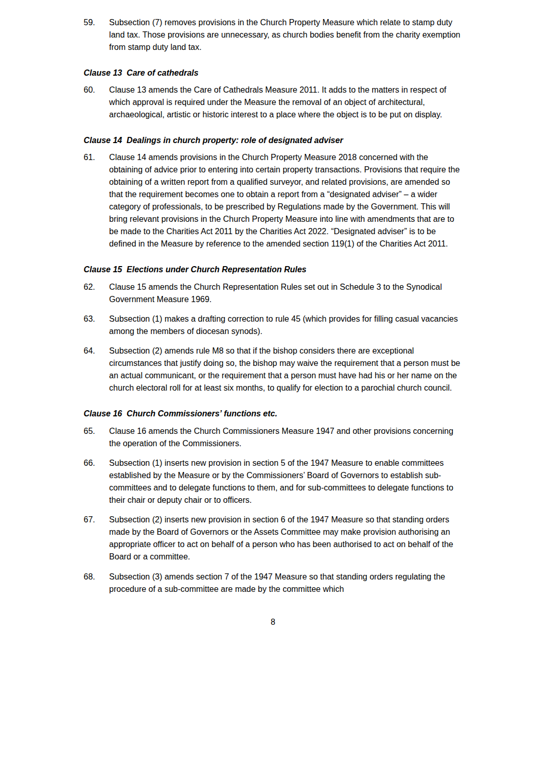59. Subsection (7) removes provisions in the Church Property Measure which relate to stamp duty land tax. Those provisions are unnecessary, as church bodies benefit from the charity exemption from stamp duty land tax.
Clause 13 Care of cathedrals
60. Clause 13 amends the Care of Cathedrals Measure 2011. It adds to the matters in respect of which approval is required under the Measure the removal of an object of architectural, archaeological, artistic or historic interest to a place where the object is to be put on display.
Clause 14 Dealings in church property: role of designated adviser
61. Clause 14 amends provisions in the Church Property Measure 2018 concerned with the obtaining of advice prior to entering into certain property transactions. Provisions that require the obtaining of a written report from a qualified surveyor, and related provisions, are amended so that the requirement becomes one to obtain a report from a “designated adviser” – a wider category of professionals, to be prescribed by Regulations made by the Government. This will bring relevant provisions in the Church Property Measure into line with amendments that are to be made to the Charities Act 2011 by the Charities Act 2022. “Designated adviser” is to be defined in the Measure by reference to the amended section 119(1) of the Charities Act 2011.
Clause 15 Elections under Church Representation Rules
62. Clause 15 amends the Church Representation Rules set out in Schedule 3 to the Synodical Government Measure 1969.
63. Subsection (1) makes a drafting correction to rule 45 (which provides for filling casual vacancies among the members of diocesan synods).
64. Subsection (2) amends rule M8 so that if the bishop considers there are exceptional circumstances that justify doing so, the bishop may waive the requirement that a person must be an actual communicant, or the requirement that a person must have had his or her name on the church electoral roll for at least six months, to qualify for election to a parochial church council.
Clause 16 Church Commissioners’ functions etc.
65. Clause 16 amends the Church Commissioners Measure 1947 and other provisions concerning the operation of the Commissioners.
66. Subsection (1) inserts new provision in section 5 of the 1947 Measure to enable committees established by the Measure or by the Commissioners’ Board of Governors to establish sub-committees and to delegate functions to them, and for sub-committees to delegate functions to their chair or deputy chair or to officers.
67. Subsection (2) inserts new provision in section 6 of the 1947 Measure so that standing orders made by the Board of Governors or the Assets Committee may make provision authorising an appropriate officer to act on behalf of a person who has been authorised to act on behalf of the Board or a committee.
68. Subsection (3) amends section 7 of the 1947 Measure so that standing orders regulating the procedure of a sub-committee are made by the committee which
8